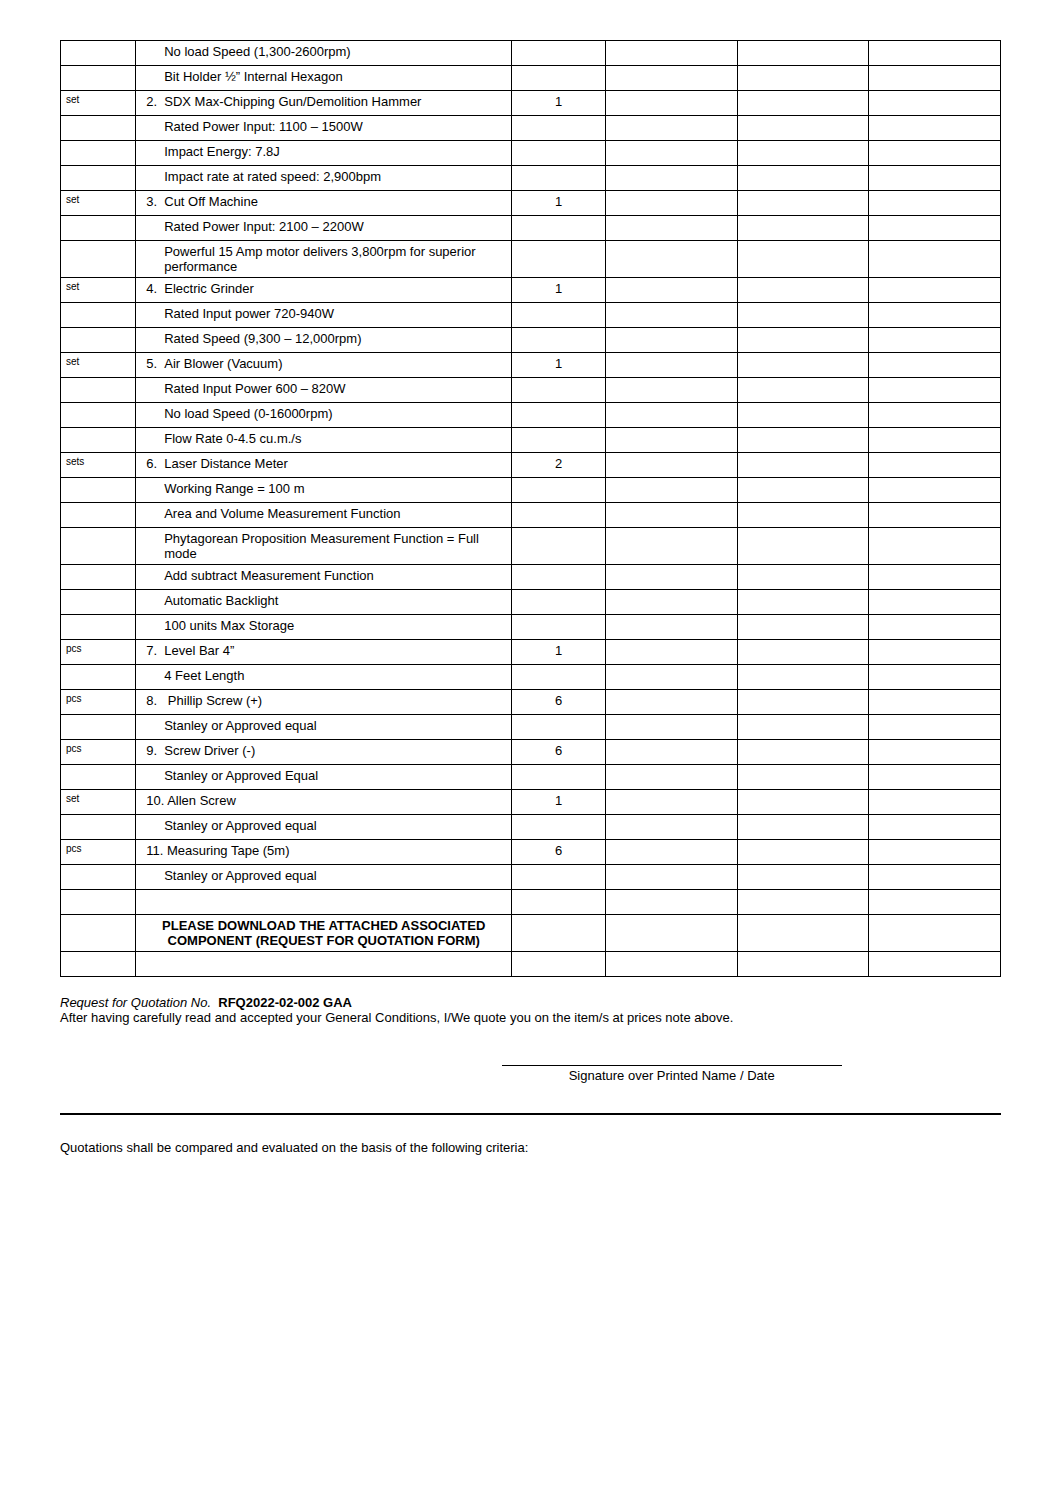| | No load Speed (1,300-2600rpm) | | | | |
| | Bit Holder ½” Internal Hexagon | | | | |
| set | 2. SDX Max-Chipping Gun/Demolition Hammer | 1 | | | |
| | Rated Power Input: 1100 – 1500W | | | | |
| | Impact Energy: 7.8J | | | | |
| | Impact rate at rated speed: 2,900bpm | | | | |
| set | 3. Cut Off Machine | 1 | | | |
| | Rated Power Input: 2100 – 2200W | | | | |
| | Powerful 15 Amp motor delivers 3,800rpm for superior performance | | | | |
| set | 4. Electric Grinder | 1 | | | |
| | Rated Input power 720-940W | | | | |
| | Rated Speed (9,300 – 12,000rpm) | | | | |
| set | 5. Air Blower (Vacuum) | 1 | | | |
| | Rated Input Power 600 – 820W | | | | |
| | No load Speed (0-16000rpm) | | | | |
| | Flow Rate 0-4.5 cu.m./s | | | | |
| sets | 6. Laser Distance Meter | 2 | | | |
| | Working Range = 100 m | | | | |
| | Area and Volume Measurement Function | | | | |
| | Phytagorean Proposition Measurement Function = Full mode | | | | |
| | Add subtract Measurement Function | | | | |
| | Automatic Backlight | | | | |
| | 100 units Max Storage | | | | |
| pcs | 7. Level Bar 4” | 1 | | | |
| | 4 Feet Length | | | | |
| pcs | 8. Phillip Screw (+) | 6 | | | |
| | Stanley or Approved equal | | | | |
| pcs | 9. Screw Driver (-) | 6 | | | |
| | Stanley or Approved Equal | | | | |
| set | 10. Allen Screw | 1 | | | |
| | Stanley or Approved equal | | | | |
| pcs | 11. Measuring Tape (5m) | 6 | | | |
| | Stanley or Approved equal | | | | |
| | PLEASE DOWNLOAD THE ATTACHED ASSOCIATED COMPONENT (REQUEST FOR QUOTATION FORM) | | | | |
Request for Quotation No. RFQ2022-02-002 GAA
After having carefully read and accepted your General Conditions, I/We quote you on the item/s at prices note above.
Signature over Printed Name / Date
Quotations shall be compared and evaluated on the basis of the following criteria: